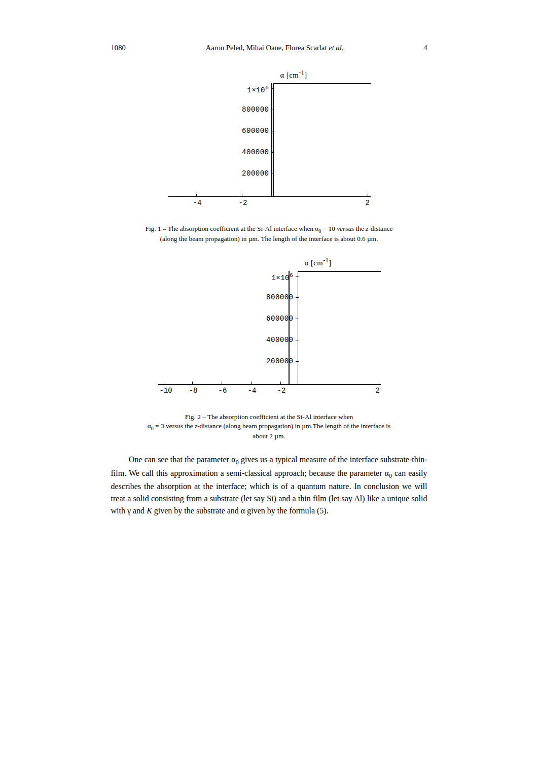1080 Aaron Peled, Mihai Oane, Florea Scarlat et al. 4
α [cm-1] 1×106 800000 600000 400000 200000 -4 -2 2
Fig. 1 – The absorption coefficient at the Si-Al interface when α0 = 10 versus the z-distance (along the beam propagation) in µm. The length of the interface is about 0.6 µm.
α [cm-1] 1×106 800000 600000 400000 200000 -10 -8 -6 -4 -2 2
Fig. 2 – The absorption coefficient at the Si-Al interface when
α0 = 3 versus the z-distance (along beam propagation) in µm.The length of the interface is about 2 µm.
One can see that the parameter α0 gives us a typical measure of the interface substrate-thin-film. We call this approximation a semi-classical approach; because the parameter α0 can easily describes the absorption at the interface; which is of a quantum nature. In conclusion we will treat a solid consisting from a substrate (let say Si) and a thin film (let say Al) like a unique solid with γ and K given by the substrate and α given by the formula (5).